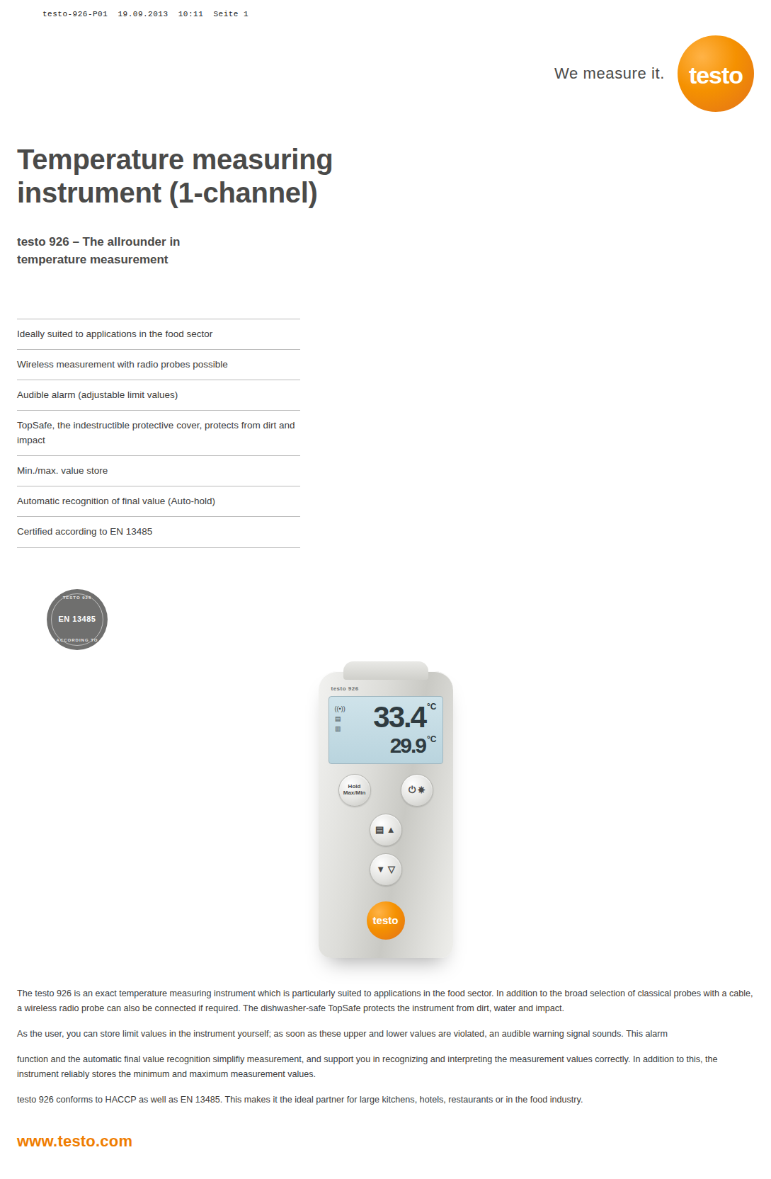testo-926-P01 19.09.2013 10:11 Seite 1
We measure it.
testo
Temperature measuring
instrument (1-channel)
testo 926 – The allrounder in
temperature measurement
Ideally suited to applications in the food sector
Wireless measurement with radio probes possible
Audible alarm (adjustable limit values)
TopSafe, the indestructible protective cover, protects from dirt and impact
Min./max. value store
Automatic recognition of final value (Auto-hold)
Certified according to EN 13485
testo 926
EN 13485
according to
testo 926
((•))
▤
▥
33.4°C
29.9°C
Hold
Max/Min
⏻ ☀
▤ ▲
▼ ▽
testo
°C
The testo 926 is an exact temperature measuring instrument which is particularly suited to applications in the food sector. In addition to the broad selection of classical probes with a cable, a wireless radio probe can also be connected if required. The dishwasher-safe TopSafe protects the instrument from dirt, water and impact.
As the user, you can store limit values in the instrument yourself; as soon as these upper and lower values are violated, an audible warning signal sounds. This alarm
function and the automatic final value recognition simplifiy measurement, and support you in recognizing and interpreting the measurement values correctly. In addition to this, the instrument reliably stores the minimum and maximum measurement values.
testo 926 conforms to HACCP as well as EN 13485. This makes it the ideal partner for large kitchens, hotels, restaurants or in the food industry.
www.testo.com